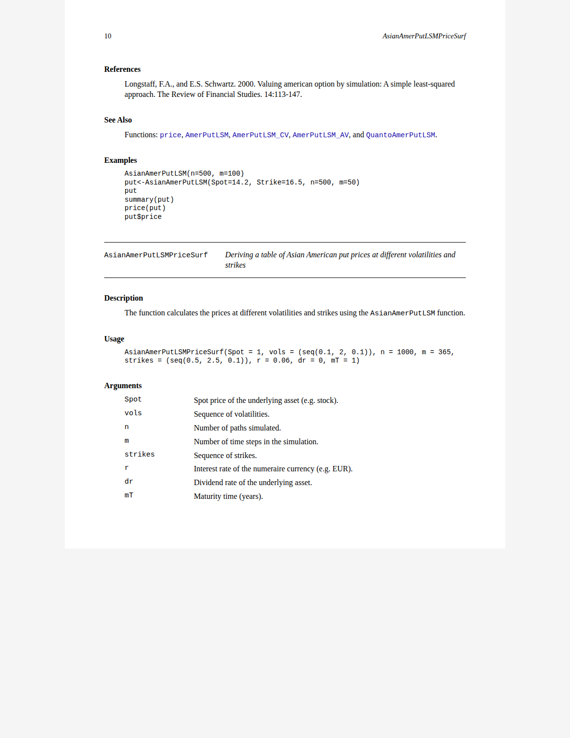10 AsianAmerPutLSMPriceSurf
References
Longstaff, F.A., and E.S. Schwartz. 2000. Valuing american option by simulation: A simple least-squared approach. The Review of Financial Studies. 14:113-147.
See Also
Functions: price, AmerPutLSM, AmerPutLSM_CV, AmerPutLSM_AV, and QuantoAmerPutLSM.
Examples
AsianAmerPutLSM(n=500, m=100)
put<-AsianAmerPutLSM(Spot=14.2, Strike=16.5, n=500, m=50)
put
summary(put)
price(put)
put$price
AsianAmerPutLSMPriceSurf Deriving a table of Asian American put prices at different volatilities and strikes
Description
The function calculates the prices at different volatilities and strikes using the AsianAmerPutLSM function.
Usage
AsianAmerPutLSMPriceSurf(Spot = 1, vols = (seq(0.1, 2, 0.1)), n = 1000, m = 365,
strikes = (seq(0.5, 2.5, 0.1)), r = 0.06, dr = 0, mT = 1)
Arguments
Spot
Spot price of the underlying asset (e.g. stock).
vols
Sequence of volatilities.
n
Number of paths simulated.
m
Number of time steps in the simulation.
strikes
Sequence of strikes.
r
Interest rate of the numeraire currency (e.g. EUR).
dr
Dividend rate of the underlying asset.
mT
Maturity time (years).